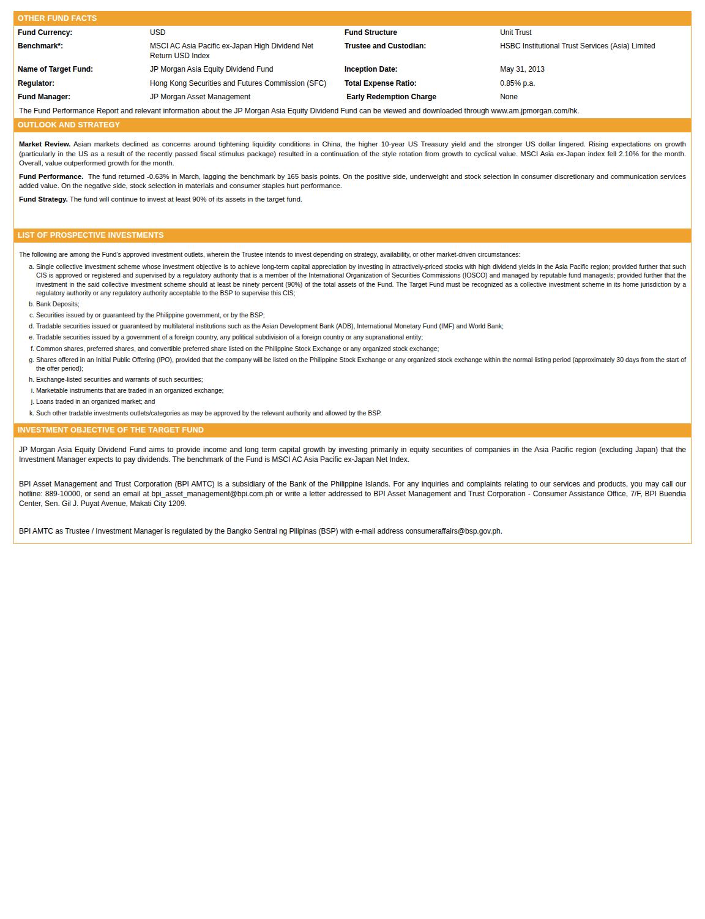OTHER FUND FACTS
| Fund Currency: | USD | Fund Structure | Unit Trust |
| Benchmark*: | MSCI AC Asia Pacific ex-Japan High Dividend Net Return USD Index | Trustee and Custodian: | HSBC Institutional Trust Services (Asia) Limited |
| Name of Target Fund: | JP Morgan Asia Equity Dividend Fund | Inception Date: | May 31, 2013 |
| Regulator: | Hong Kong Securities and Futures Commission (SFC) | Total Expense Ratio: | 0.85% p.a. |
| Fund Manager: | JP Morgan Asset Management | Early Redemption Charge | None |
The Fund Performance Report and relevant information about the JP Morgan Asia Equity Dividend Fund can be viewed and downloaded through www.am.jpmorgan.com/hk.
OUTLOOK AND STRATEGY
Market Review. Asian markets declined as concerns around tightening liquidity conditions in China, the higher 10-year US Treasury yield and the stronger US dollar lingered. Rising expectations on growth (particularly in the US as a result of the recently passed fiscal stimulus package) resulted in a continuation of the style rotation from growth to cyclical value. MSCI Asia ex-Japan index fell 2.10% for the month. Overall, value outperformed growth for the month.
Fund Performance. The fund returned -0.63% in March, lagging the benchmark by 165 basis points. On the positive side, underweight and stock selection in consumer discretionary and communication services added value. On the negative side, stock selection in materials and consumer staples hurt performance.
Fund Strategy. The fund will continue to invest at least 90% of its assets in the target fund.
LIST OF PROSPECTIVE INVESTMENTS
The following are among the Fund’s approved investment outlets, wherein the Trustee intends to invest depending on strategy, availability, or other market-driven circumstances:
Single collective investment scheme whose investment objective is to achieve long-term capital appreciation by investing in attractively-priced stocks with high dividend yields in the Asia Pacific region; provided further that such CIS is approved or registered and supervised by a regulatory authority that is a member of the International Organization of Securities Commissions (IOSCO) and managed by reputable fund manager/s; provided further that the investment in the said collective investment scheme should at least be ninety percent (90%) of the total assets of the Fund. The Target Fund must be recognized as a collective investment scheme in its home jurisdiction by a regulatory authority or any regulatory authority acceptable to the BSP to supervise this CIS;
Bank Deposits;
Securities issued by or guaranteed by the Philippine government, or by the BSP;
Tradable securities issued or guaranteed by multilateral institutions such as the Asian Development Bank (ADB), International Monetary Fund (IMF) and World Bank;
Tradable securities issued by a government of a foreign country, any political subdivision of a foreign country or any supranational entity;
Common shares, preferred shares, and convertible preferred share listed on the Philippine Stock Exchange or any organized stock exchange;
Shares offered in an Initial Public Offering (IPO), provided that the company will be listed on the Philippine Stock Exchange or any organized stock exchange within the normal listing period (approximately 30 days from the start of the offer period);
Exchange-listed securities and warrants of such securities;
Marketable instruments that are traded in an organized exchange;
Loans traded in an organized market; and
Such other tradable investments outlets/categories as may be approved by the relevant authority and allowed by the BSP.
INVESTMENT OBJECTIVE OF THE TARGET FUND
JP Morgan Asia Equity Dividend Fund aims to provide income and long term capital growth by investing primarily in equity securities of companies in the Asia Pacific region (excluding Japan) that the Investment Manager expects to pay dividends. The benchmark of the Fund is MSCI AC Asia Pacific ex-Japan Net Index.
BPI Asset Management and Trust Corporation (BPI AMTC) is a subsidiary of the Bank of the Philippine Islands. For any inquiries and complaints relating to our services and products, you may call our hotline: 889-10000, or send an email at bpi_asset_management@bpi.com.ph or write a letter addressed to BPI Asset Management and Trust Corporation - Consumer Assistance Office, 7/F, BPI Buendia Center, Sen. Gil J. Puyat Avenue, Makati City 1209.
BPI AMTC as Trustee / Investment Manager is regulated by the Bangko Sentral ng Pilipinas (BSP) with e-mail address consumeraffairs@bsp.gov.ph.